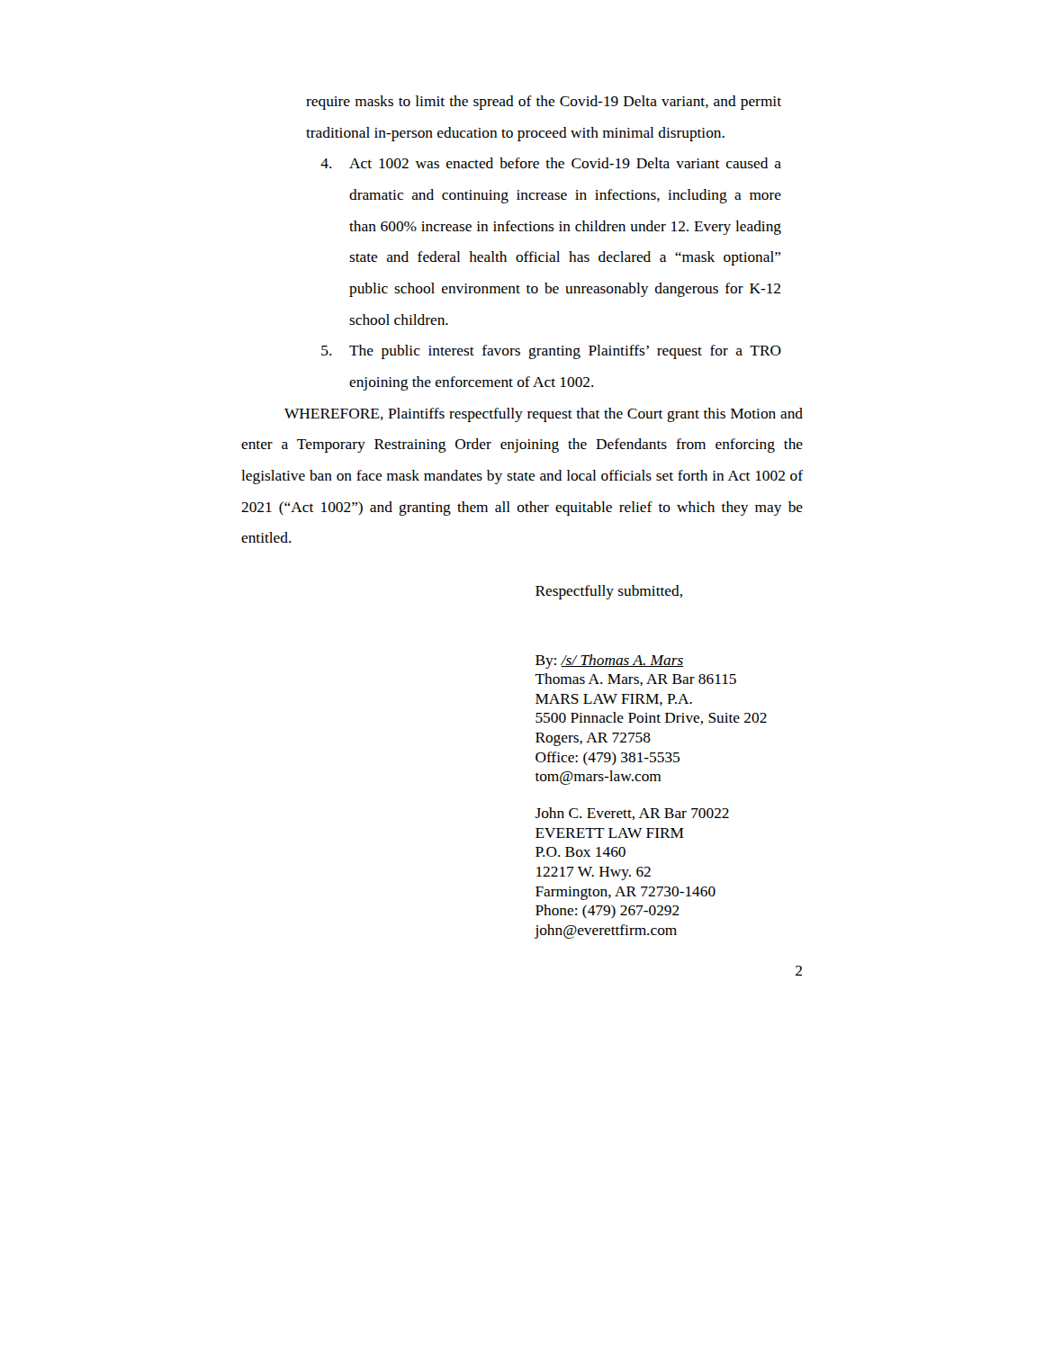require masks to limit the spread of the Covid-19 Delta variant, and permit traditional in-person education to proceed with minimal disruption.
Act 1002 was enacted before the Covid-19 Delta variant caused a dramatic and continuing increase in infections, including a more than 600% increase in infections in children under 12. Every leading state and federal health official has declared a “mask optional” public school environment to be unreasonably dangerous for K-12 school children.
The public interest favors granting Plaintiffs’ request for a TRO enjoining the enforcement of Act 1002.
WHEREFORE, Plaintiffs respectfully request that the Court grant this Motion and enter a Temporary Restraining Order enjoining the Defendants from enforcing the legislative ban on face mask mandates by state and local officials set forth in Act 1002 of 2021 (“Act 1002”) and granting them all other equitable relief to which they may be entitled.
Respectfully submitted,
By: /s/ Thomas A. Mars
Thomas A. Mars, AR Bar 86115
MARS LAW FIRM, P.A.
5500 Pinnacle Point Drive, Suite 202
Rogers, AR 72758
Office: (479) 381-5535
tom@mars-law.com
John C. Everett, AR Bar 70022
EVERETT LAW FIRM
P.O. Box 1460
12217 W. Hwy. 62
Farmington, AR 72730-1460
Phone: (479) 267-0292
john@everettfirm.com
2